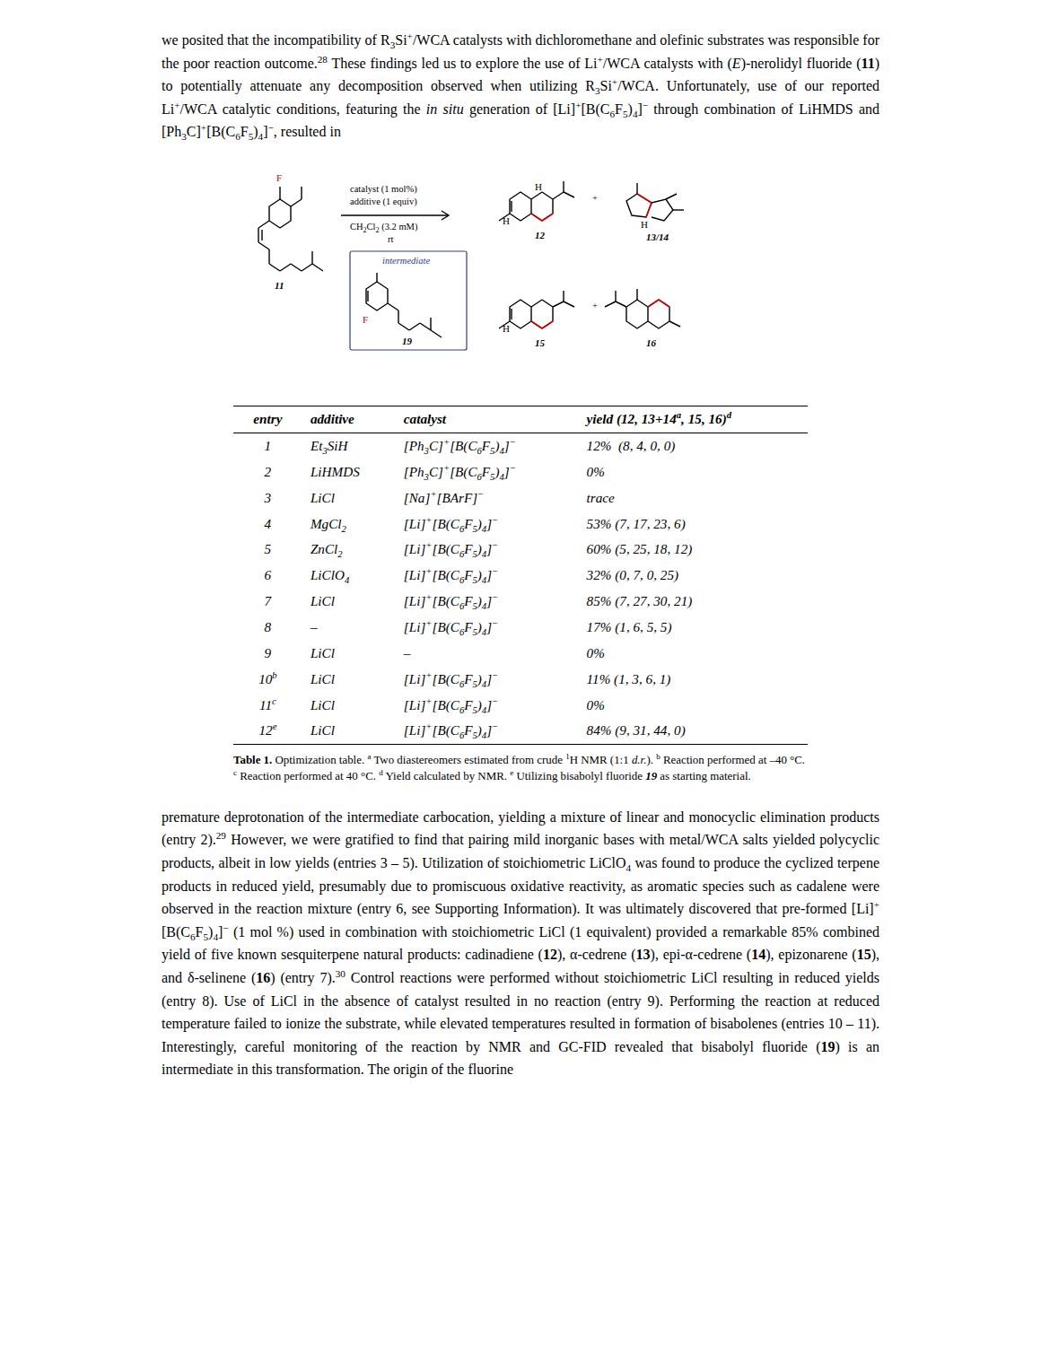we posited that the incompatibility of R3Si+/WCA catalysts with dichloromethane and olefinic substrates was responsible for the poor reaction outcome.28 These findings led us to explore the use of Li+/WCA catalysts with (E)-nerolidyl fluoride (11) to potentially attenuate any decomposition observed when utilizing R3Si+/WCA. Unfortunately, use of our reported Li+/WCA catalytic conditions, featuring the in situ generation of [Li]+[B(C6F5)4]− through combination of LiHMDS and [Ph3C]+[B(C6F5)4]−, resulted in
F 11 catalyst (1 mol%) additive (1 equiv) CH2Cl2 (3.2 mM) rt intermediate F 19 H H 12 + H 13/14 H 15 + 16
Table 1. Optimization table. a Two diastereomers estimated from crude 1 H NMR (1:1 d.r. ). b Reaction performed at –40 °C. c Reaction performed at 40 °C. d Yield calculated by NMR. e Utilizing bisabolyl fluoride 19 as starting material.
| entry | additive | catalyst | yield (12, 13+14 a , 15, 16) d |
| --- | --- | --- | --- |
| 1 | Et 3 SiH | [Ph 3 C] + [B(C 6 F 5 ) 4 ] − | 12% (8, 4, 0, 0) |
| 2 | LiHMDS | [Ph 3 C] + [B(C 6 F 5 ) 4 ] − | 0% |
| 3 | LiCl | [Na] + [BArF] − | trace |
| 4 | MgCl 2 | [Li] + [B(C 6 F 5 ) 4 ] − | 53% (7, 17, 23, 6) |
| 5 | ZnCl 2 | [Li] + [B(C 6 F 5 ) 4 ] − | 60% (5, 25, 18, 12) |
| 6 | LiClO 4 | [Li] + [B(C 6 F 5 ) 4 ] − | 32% (0, 7, 0, 25) |
| 7 | LiCl | [Li] + [B(C 6 F 5 ) 4 ] − | 85% (7, 27, 30, 21) |
| 8 | – | [Li] + [B(C 6 F 5 ) 4 ] − | 17% (1, 6, 5, 5) |
| 9 | LiCl | – | 0% |
| 10 b | LiCl | [Li] + [B(C 6 F 5 ) 4 ] − | 11% (1, 3, 6, 1) |
| 11 c | LiCl | [Li] + [B(C 6 F 5 ) 4 ] − | 0% |
| 12 e | LiCl | [Li] + [B(C 6 F 5 ) 4 ] − | 84% (9, 31, 44, 0) |
premature deprotonation of the intermediate carbocation, yielding a mixture of linear and monocyclic elimination products (entry 2).29 However, we were gratified to find that pairing mild inorganic bases with metal/WCA salts yielded polycyclic products, albeit in low yields (entries 3 – 5). Utilization of stoichiometric LiClO4 was found to produce the cyclized terpene products in reduced yield, presumably due to promiscuous oxidative reactivity, as aromatic species such as cadalene were observed in the reaction mixture (entry 6, see Supporting Information). It was ultimately discovered that pre-formed [Li]+[B(C6F5)4]− (1 mol %) used in combination with stoichiometric LiCl (1 equivalent) provided a remarkable 85% combined yield of five known sesquiterpene natural products: cadinadiene (12), α-cedrene (13), epi-α-cedrene (14), epizonarene (15), and δ-selinene (16) (entry 7).30 Control reactions were performed without stoichiometric LiCl resulting in reduced yields (entry 8). Use of LiCl in the absence of catalyst resulted in no reaction (entry 9). Performing the reaction at reduced temperature failed to ionize the substrate, while elevated temperatures resulted in formation of bisabolenes (entries 10 – 11). Interestingly, careful monitoring of the reaction by NMR and GC-FID revealed that bisabolyl fluoride (19) is an intermediate in this transformation. The origin of the fluorine